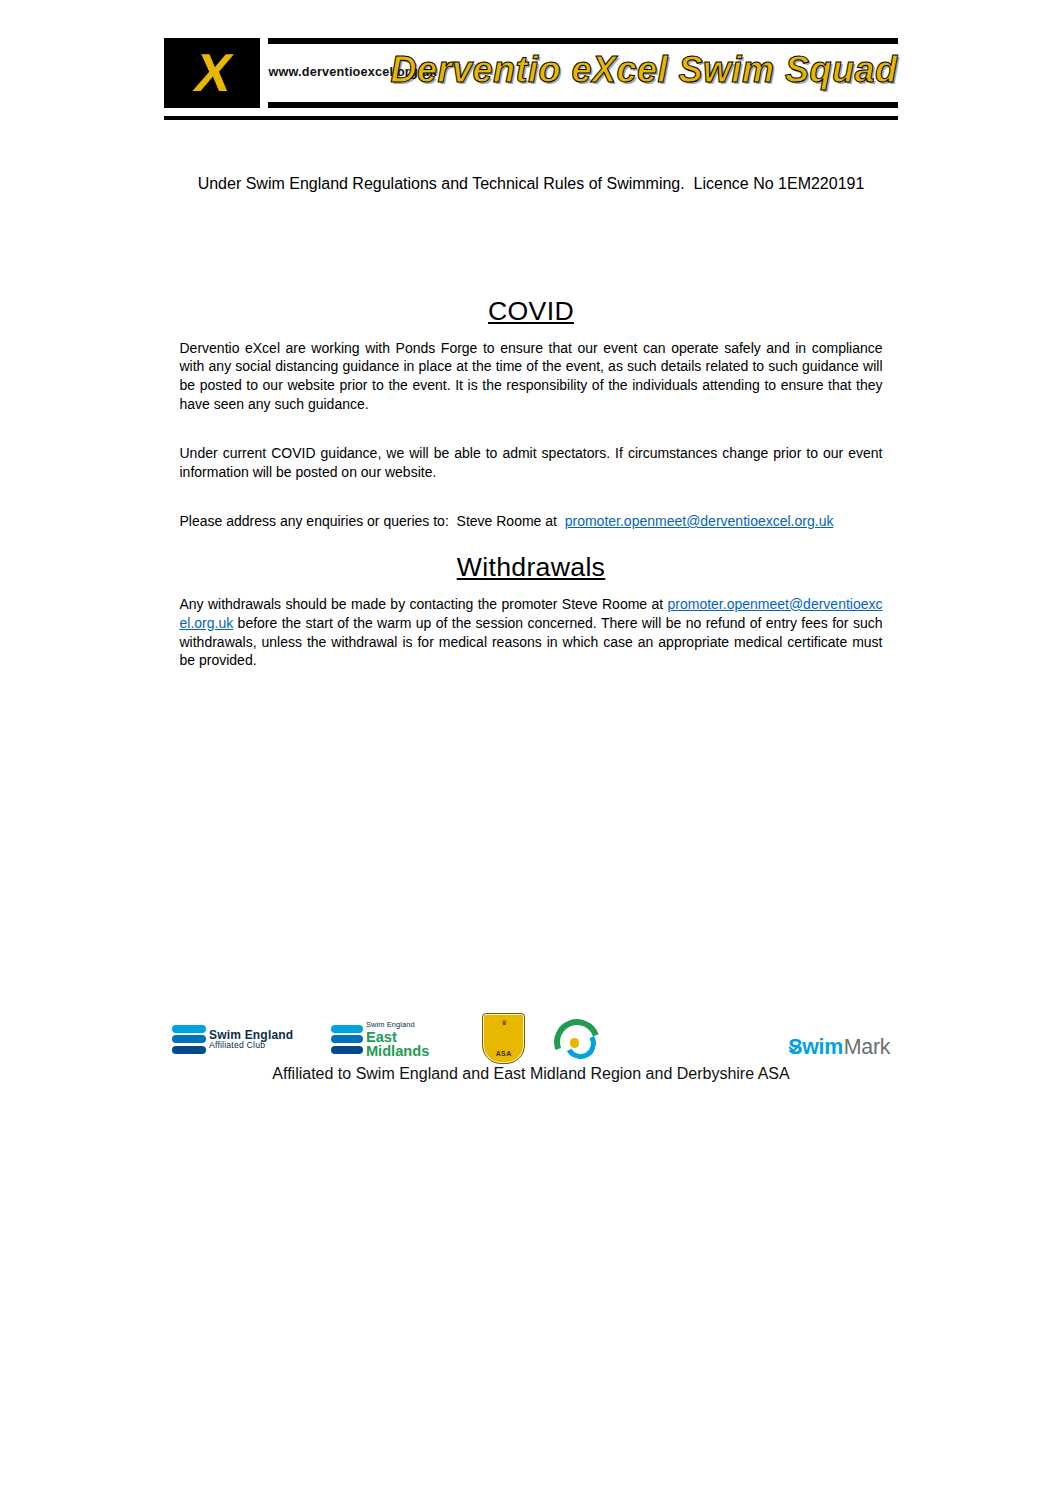X
www.derventioexcel.org.uk
Derventio eXcel Swim Squad
Under Swim England Regulations and Technical Rules of Swimming. Licence No 1EM220191
COVID
Derventio eXcel are working with Ponds Forge to ensure that our event can operate safely and in compliance with any social distancing guidance in place at the time of the event, as such details related to such guidance will be posted to our website prior to the event. It is the responsibility of the individuals attending to ensure that they have seen any such guidance.
Under current COVID guidance, we will be able to admit spectators. If circumstances change prior to our event information will be posted on our website.
Please address any enquiries or queries to: Steve Roome at promoter.openmeet@derventioexcel.org.uk
Withdrawals
Any withdrawals should be made by contacting the promoter Steve Roome at promoter.openmeet@derventioexcel.org.uk before the start of the warm up of the session concerned. There will be no refund of entry fees for such withdrawals, unless the withdrawal is for medical reasons in which case an appropriate medical certificate must be provided.
Swim England
Affiliated Club
Swim England
East Midlands
♛
ASA
S wim Mark
Affiliated to Swim England and East Midland Region and Derbyshire ASA